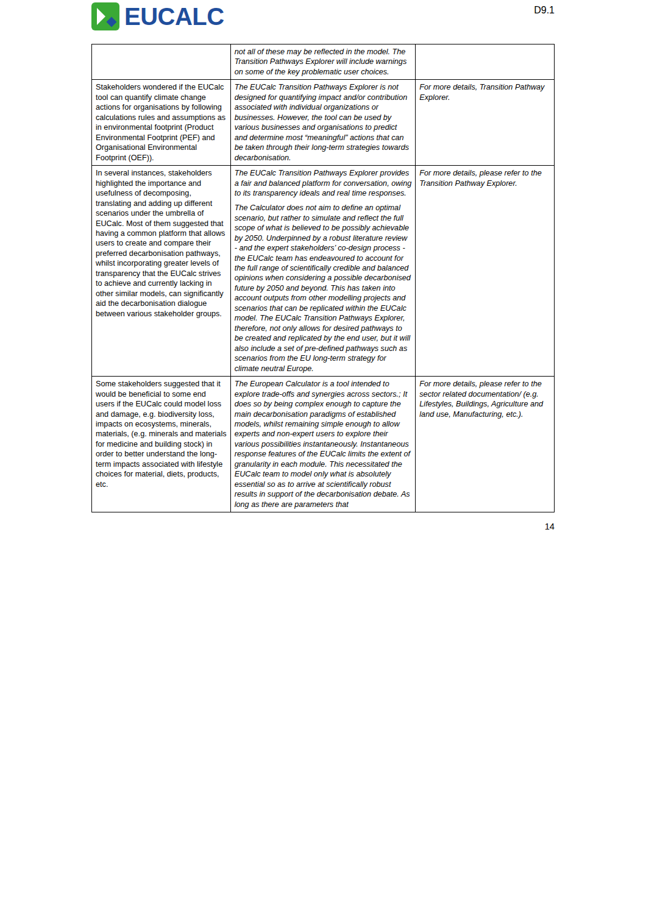EUCALC
D9.1
| | not all of these may be reflected in the model. The Transition Pathways Explorer will include warnings on some of the key problematic user choices. | |
| Stakeholders wondered if the EUCalc tool can quantify climate change actions for organisations by following calculations rules and assumptions as in environmental footprint (Product Environmental Footprint (PEF) and Organisational Environmental Footprint (OEF)). | The EUCalc Transition Pathways Explorer is not designed for quantifying impact and/or contribution associated with individual organizations or businesses. However, the tool can be used by various businesses and organisations to predict and determine most “meaningful” actions that can be taken through their long-term strategies towards decarbonisation. | For more details, Transition Pathway Explorer. |
| In several instances, stakeholders highlighted the importance and usefulness of decomposing, translating and adding up different scenarios under the umbrella of EUCalc. Most of them suggested that having a common platform that allows users to create and compare their preferred decarbonisation pathways, whilst incorporating greater levels of transparency that the EUCalc strives to achieve and currently lacking in other similar models, can significantly aid the decarbonisation dialogue between various stakeholder groups. | The EUCalc Transition Pathways Explorer provides a fair and balanced platform for conversation, owing to its transparency ideals and real time responses. The Calculator does not aim to define an optimal scenario, but rather to simulate and reflect the full scope of what is believed to be possibly achievable by 2050. Underpinned by a robust literature review - and the expert stakeholders’ co-design process - the EUCalc team has endeavoured to account for the full range of scientifically credible and balanced opinions when considering a possible decarbonised future by 2050 and beyond. This has taken into account outputs from other modelling projects and scenarios that can be replicated within the EUCalc model. The EUCalc Transition Pathways Explorer, therefore, not only allows for desired pathways to be created and replicated by the end user, but it will also include a set of pre-defined pathways such as scenarios from the EU long-term strategy for climate neutral Europe. | For more details, please refer to the Transition Pathway Explorer. |
| Some stakeholders suggested that it would be beneficial to some end users if the EUCalc could model loss and damage, e.g. biodiversity loss, impacts on ecosystems, minerals, materials, (e.g. minerals and materials for medicine and building stock) in order to better understand the long-term impacts associated with lifestyle choices for material, diets, products, etc. | The European Calculator is a tool intended to explore trade-offs and synergies across sectors.; It does so by being complex enough to capture the main decarbonisation paradigms of established models, whilst remaining simple enough to allow experts and non-expert users to explore their various possibilities instantaneously. Instantaneous response features of the EUCalc limits the extent of granularity in each module. This necessitated the EUCalc team to model only what is absolutely essential so as to arrive at scientifically robust results in support of the decarbonisation debate. As long as there are parameters that | For more details, please refer to the sector related documentation/ (e.g. Lifestyles, Buildings, Agriculture and land use, Manufacturing, etc.). |
14